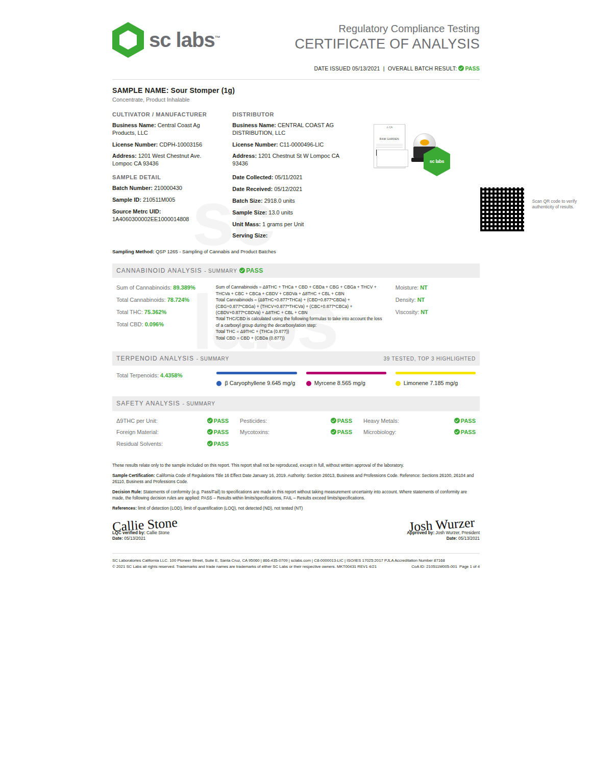sc labs™
Regulatory Compliance Testing
CERTIFICATE OF ANALYSIS
DATE ISSUED 05/13/2021 | OVERALL BATCH RESULT: PASS
SAMPLE NAME: Sour Stomper (1g)
Concentrate, Product Inhalable
Cultivator / Manufacturer
Business Name: Central Coast Ag Products, LLC
License Number: CDPH-10003156
Address: 1201 West Chestnut Ave. Lompoc CA 93436
Sample Detail
Batch Number: 210000430
Sample ID: 210511M005
Source Metrc UID:
1A4060300002EE1000014808
Distributor
Business Name: CENTRAL COAST AG DISTRIBUTION, LLC
License Number: C11-0000496-LIC
Address: 1201 Chestnut St W Lompoc CA 93436
Date Collected: 05/11/2021
Date Received: 05/12/2021
Batch Size: 2918.0 units
Sample Size: 13.0 units
Unit Mass: 1 grams per Unit
Serving Size:
⚠ CA
RAW GARDEN
sc labs
Scan QR code to verify authenticity of results.
Sampling Method: QSP 1265 - Sampling of Cannabis and Product Batches
Cannabinoid Analysis - SUMMARY PASS
Sum of Cannabinoids: 89.389%
Total Cannabinoids: 78.724%
Total THC: 75.362%
Total CBD: 0.096%
Sum of Cannabinoids = Δ9THC + THCa + CBD + CBDa + CBG + CBGa + THCV + THCVa + CBC + CBCa + CBDV + CBDVa + Δ8THC + CBL + CBN
Total Cannabinoids = (Δ9THC+0.877*THCa) + (CBD+0.877*CBDa) + (CBG+0.877*CBGa) + (THCV+0.877*THCVa) + (CBC+0.877*CBCa) + (CBDV+0.877*CBDVa) + Δ8THC + CBL + CBN
Total THC/CBD is calculated using the following formulas to take into account the loss of a carboxyl group during the decarboxylation step:
Total THC = Δ9THC + (THCa (0.877))
Total CBD = CBD + (CBDa (0.877))
Moisture: NT
Density: NT
Viscosity: NT
Terpenoid Analysis - SUMMARY
39 TESTED, TOP 3 HIGHLIGHTED
Total Terpenoids: 4.4358%
β Caryophyllene 9.645 mg/g
Myrcene 8.565 mg/g
Limonene 7.185 mg/g
Safety Analysis - SUMMARY
Δ9THC per Unit: PASS
Pesticides: PASS
Heavy Metals: PASS
Foreign Material: PASS
Mycotoxins: PASS
Microbiology: PASS
Residual Solvents: PASS
These results relate only to the sample included on this report. This report shall not be reproduced, except in full, without written approval of the laboratory.
Sample Certification: California Code of Regulations Title 16 Effect Date January 16, 2019. Authority: Section 26013, Business and Professions Code. Reference: Sections 26100, 26104 and 26110, Business and Professions Code.
Decision Rule: Statements of conformity (e.g. Pass/Fail) to specifications are made in this report without taking measurement uncertainty into account. Where statements of conformity are made, the following decision rules are applied: PASS – Results within limits/specifications, FAIL – Results exceed limits/specifications.
References: limit of detection (LOD), limit of quantification (LOQ), not detected (ND), not tested (NT)
Callie Stone
LQC verified by: Callie Stone
Date: 05/13/2021
Josh Wurzer
Approved by: Josh Wurzer, President
Date: 05/13/2021
SC Laboratories California LLC. 100 Pioneer Street, Suite E, Santa Cruz, CA 95060 | 866-435-0709 | sclabs.com | C8-0000013-LIC | ISO/IES 17025:2017 PJLA Accreditation Number 87168
© 2021 SC Labs all rights reserved. Trademarks and trade names are trademarks of either SC Labs or their respective owners. MKT00431 REV1 4/21
CoA ID: 210511M005-001 Page 1 of 4